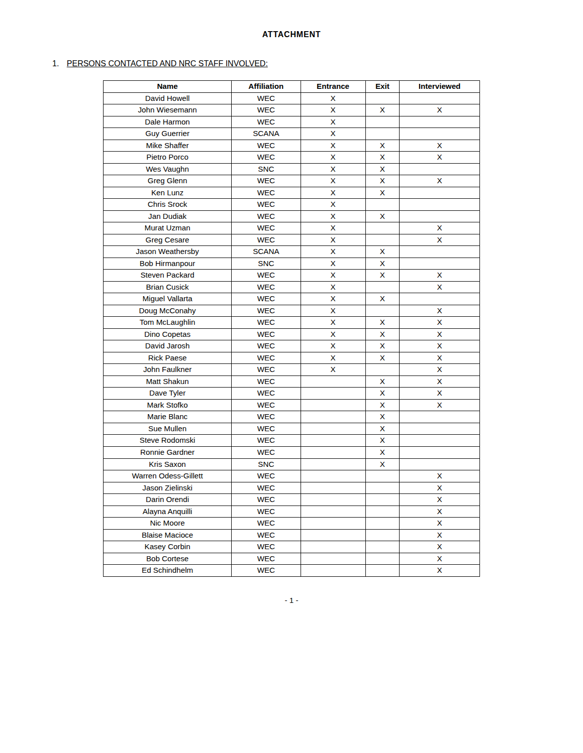ATTACHMENT
1. PERSONS CONTACTED AND NRC STAFF INVOLVED:
| Name | Affiliation | Entrance | Exit | Interviewed |
| --- | --- | --- | --- | --- |
| David Howell | WEC | X | | |
| John Wiesemann | WEC | X | X | X |
| Dale Harmon | WEC | X | | |
| Guy Guerrier | SCANA | X | | |
| Mike Shaffer | WEC | X | X | X |
| Pietro Porco | WEC | X | X | X |
| Wes Vaughn | SNC | X | X | |
| Greg Glenn | WEC | X | X | X |
| Ken Lunz | WEC | X | X | |
| Chris Srock | WEC | X | | |
| Jan Dudiak | WEC | X | X | |
| Murat Uzman | WEC | X | | X |
| Greg Cesare | WEC | X | | X |
| Jason Weathersby | SCANA | X | X | |
| Bob Hirmanpour | SNC | X | X | |
| Steven Packard | WEC | X | X | X |
| Brian Cusick | WEC | X | | X |
| Miguel Vallarta | WEC | X | X | |
| Doug McConahy | WEC | X | | X |
| Tom McLaughlin | WEC | X | X | X |
| Dino Copetas | WEC | X | X | X |
| David Jarosh | WEC | X | X | X |
| Rick Paese | WEC | X | X | X |
| John Faulkner | WEC | X | | X |
| Matt Shakun | WEC | | X | X |
| Dave Tyler | WEC | | X | X |
| Mark Stofko | WEC | | X | X |
| Marie Blanc | WEC | | X | |
| Sue Mullen | WEC | | X | |
| Steve Rodomski | WEC | | X | |
| Ronnie Gardner | WEC | | X | |
| Kris Saxon | SNC | | X | |
| Warren Odess-Gillett | WEC | | | X |
| Jason Zielinski | WEC | | | X |
| Darin Orendi | WEC | | | X |
| Alayna Anquilli | WEC | | | X |
| Nic Moore | WEC | | | X |
| Blaise Macioce | WEC | | | X |
| Kasey Corbin | WEC | | | X |
| Bob Cortese | WEC | | | X |
| Ed Schindhelm | WEC | | | X |
- 1 -